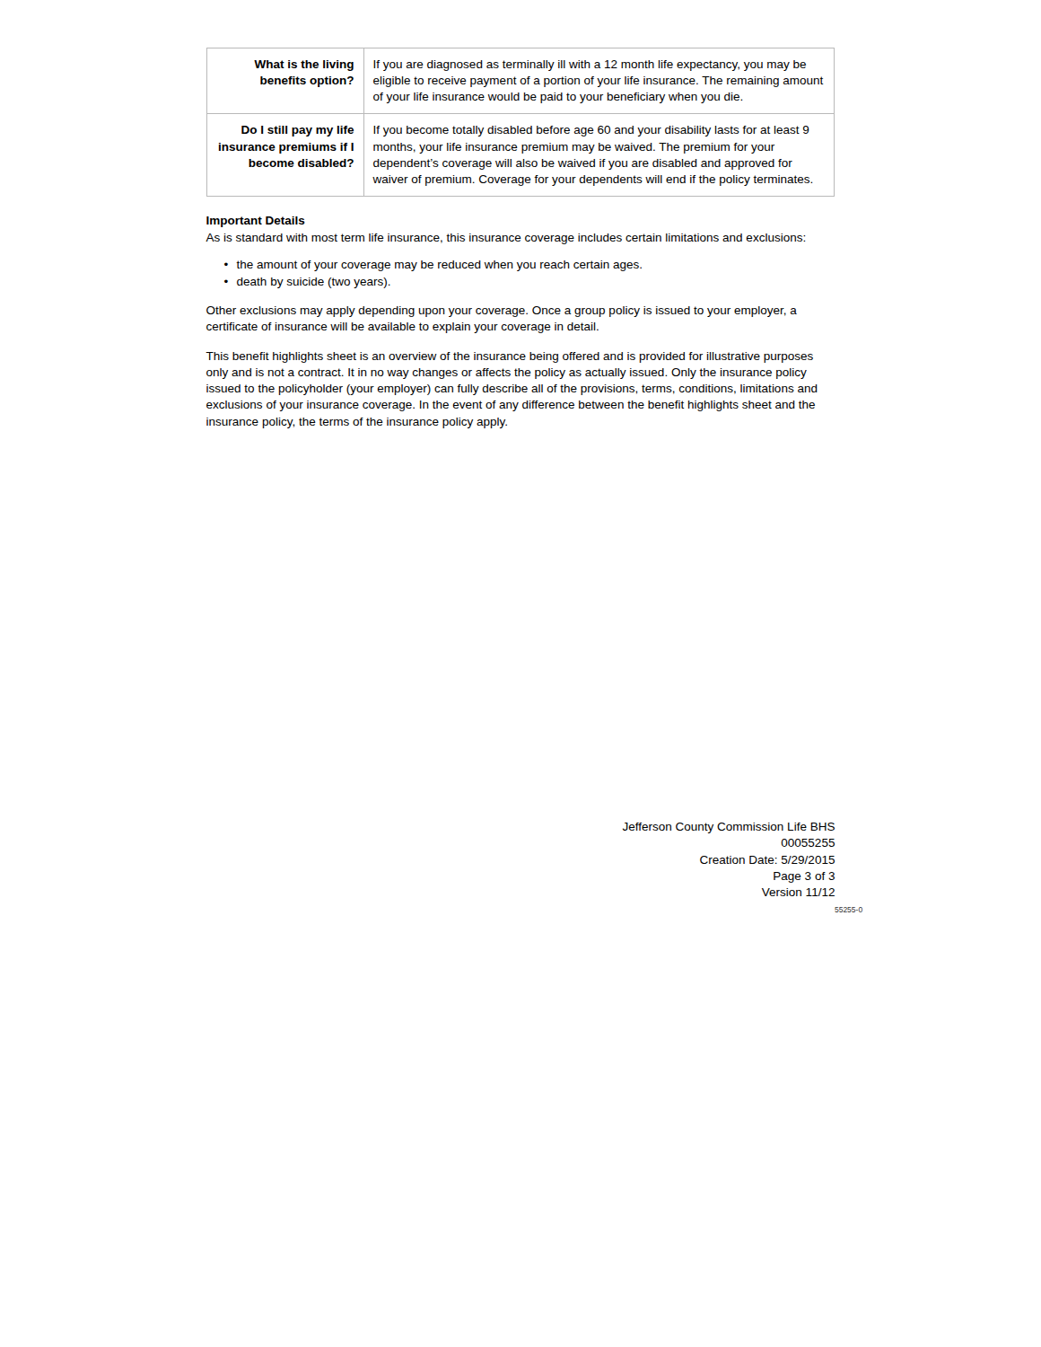| What is the living benefits option? | If you are diagnosed as terminally ill with a 12 month life expectancy, you may be eligible to receive payment of a portion of your life insurance. The remaining amount of your life insurance would be paid to your beneficiary when you die. |
| Do I still pay my life insurance premiums if I become disabled? | If you become totally disabled before age 60 and your disability lasts for at least 9 months, your life insurance premium may be waived. The premium for your dependent’s coverage will also be waived if you are disabled and approved for waiver of premium. Coverage for your dependents will end if the policy terminates. |
Important Details
As is standard with most term life insurance, this insurance coverage includes certain limitations and exclusions:
the amount of your coverage may be reduced when you reach certain ages.
death by suicide (two years).
Other exclusions may apply depending upon your coverage. Once a group policy is issued to your employer, a certificate of insurance will be available to explain your coverage in detail.
This benefit highlights sheet is an overview of the insurance being offered and is provided for illustrative purposes only and is not a contract. It in no way changes or affects the policy as actually issued. Only the insurance policy issued to the policyholder (your employer) can fully describe all of the provisions, terms, conditions, limitations and exclusions of your insurance coverage. In the event of any difference between the benefit highlights sheet and the insurance policy, the terms of the insurance policy apply.
Jefferson County Commission Life BHS
00055255
Creation Date: 5/29/2015
Page 3 of 3
Version 11/12
55255-0